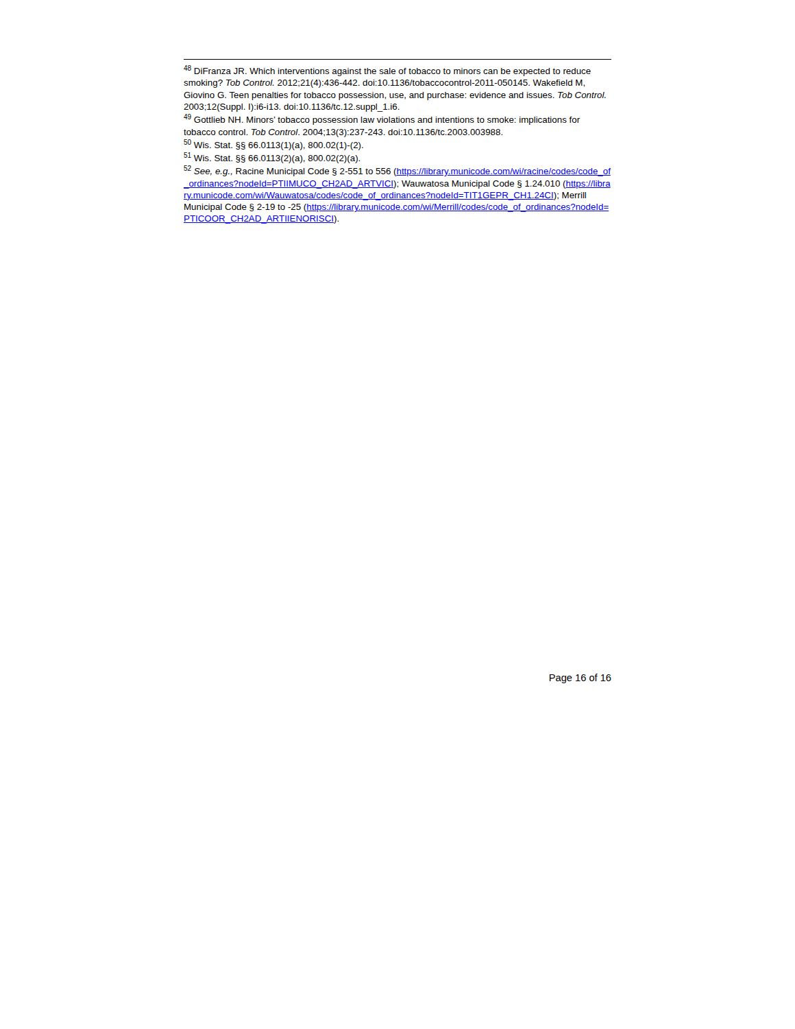48 DiFranza JR. Which interventions against the sale of tobacco to minors can be expected to reduce smoking? Tob Control. 2012;21(4):436-442. doi:10.1136/tobaccocontrol-2011-050145. Wakefield M, Giovino G. Teen penalties for tobacco possession, use, and purchase: evidence and issues. Tob Control. 2003;12(Suppl. I):i6-i13. doi:10.1136/tc.12.suppl_1.i6.
49 Gottlieb NH. Minors’ tobacco possession law violations and intentions to smoke: implications for tobacco control. Tob Control. 2004;13(3):237-243. doi:10.1136/tc.2003.003988.
50 Wis. Stat. §§ 66.0113(1)(a), 800.02(1)-(2).
51 Wis. Stat. §§ 66.0113(2)(a), 800.02(2)(a).
52 See, e.g., Racine Municipal Code § 2-551 to 556 (https://library.municode.com/wi/racine/codes/code_of_ordinances?nodeId=PTIIMUCO_CH2AD_ARTVICI); Wauwatosa Municipal Code § 1.24.010 (https://library.municode.com/wi/Wauwatosa/codes/code_of_ordinances?nodeId=TIT1GEPR_CH1.24CI); Merrill Municipal Code § 2-19 to -25 (https://library.municode.com/wi/Merrill/codes/code_of_ordinances?nodeId=PTICOOR_CH2AD_ARTIIENORISCI).
Page 16 of 16